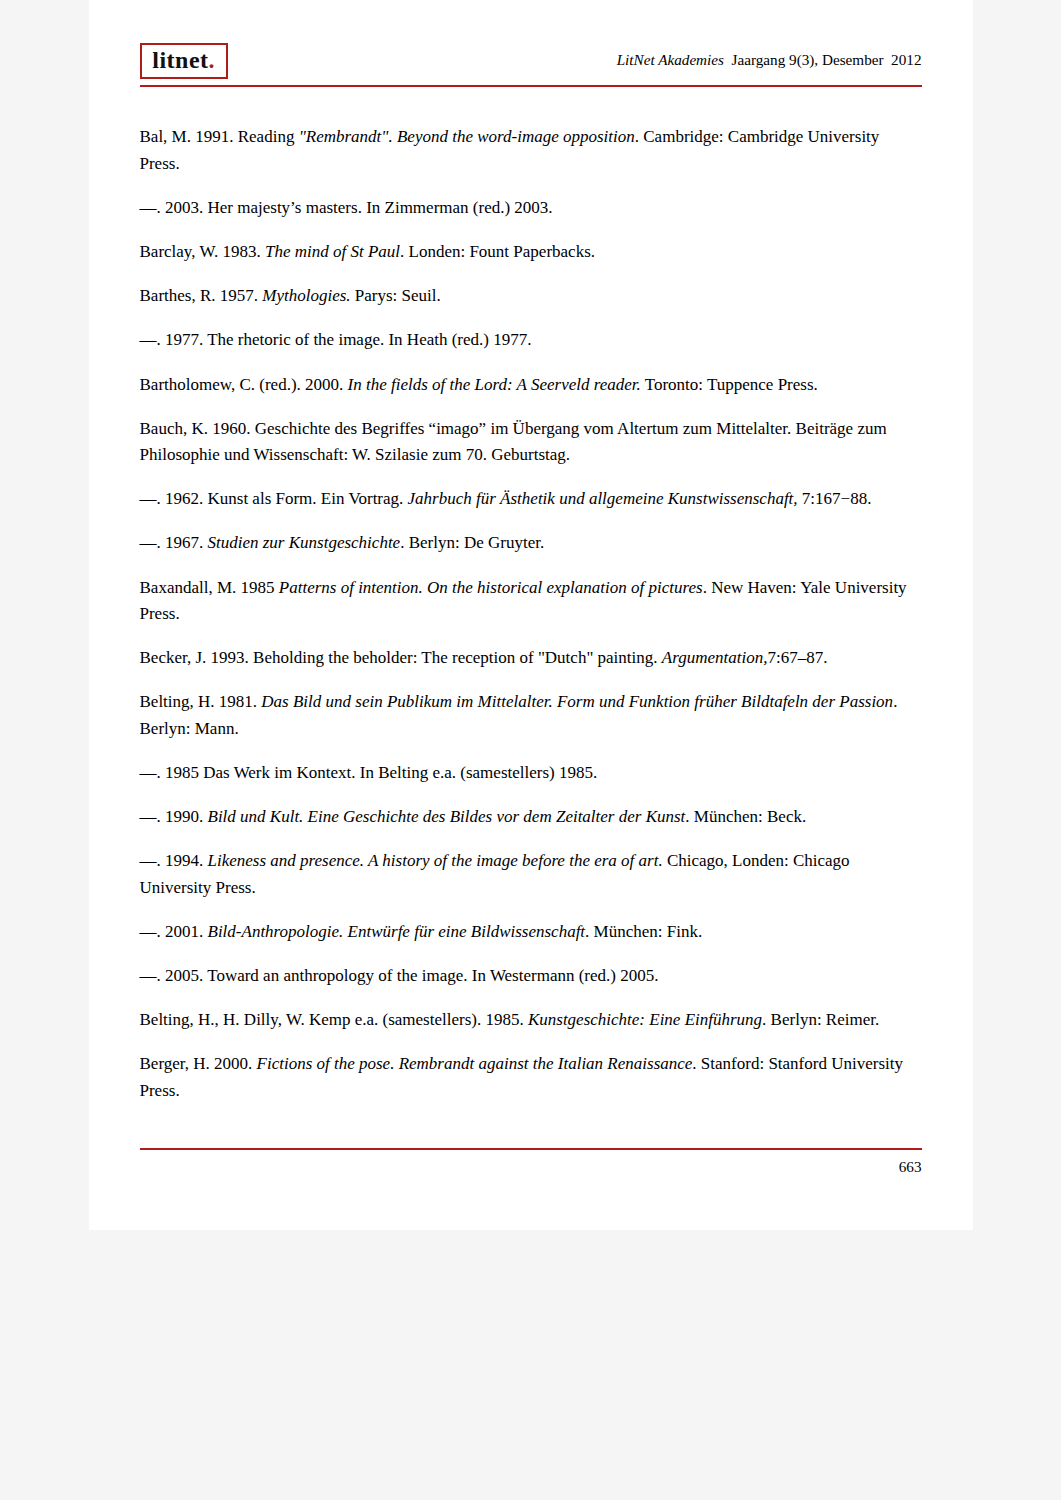litnet.
LitNet Akademies Jaargang 9(3), Desember 2012
Bal, M. 1991. Reading "Rembrandt". Beyond the word-image opposition. Cambridge: Cambridge University Press.
—. 2003. Her majesty’s masters. In Zimmerman (red.) 2003.
Barclay, W. 1983. The mind of St Paul. Londen: Fount Paperbacks.
Barthes, R. 1957. Mythologies. Parys: Seuil.
—. 1977. The rhetoric of the image. In Heath (red.) 1977.
Bartholomew, C. (red.). 2000. In the fields of the Lord: A Seerveld reader. Toronto: Tuppence Press.
Bauch, K. 1960. Geschichte des Begriffes “imago” im Übergang vom Altertum zum Mittelalter. Beiträge zum Philosophie und Wissenschaft: W. Szilasie zum 70. Geburtstag.
—. 1962. Kunst als Form. Ein Vortrag. Jahrbuch für Ästhetik und allgemeine Kunstwissenschaft, 7:167−88.
—. 1967. Studien zur Kunstgeschichte. Berlyn: De Gruyter.
Baxandall, M. 1985 Patterns of intention. On the historical explanation of pictures. New Haven: Yale University Press.
Becker, J. 1993. Beholding the beholder: The reception of "Dutch" painting. Argumentation,7:67–87.
Belting, H. 1981. Das Bild und sein Publikum im Mittelalter. Form und Funktion früher Bildtafeln der Passion. Berlyn: Mann.
—. 1985 Das Werk im Kontext. In Belting e.a. (samestellers) 1985.
—. 1990. Bild und Kult. Eine Geschichte des Bildes vor dem Zeitalter der Kunst. München: Beck.
—. 1994. Likeness and presence. A history of the image before the era of art. Chicago, Londen: Chicago University Press.
—. 2001. Bild-Anthropologie. Entwürfe für eine Bildwissenschaft. München: Fink.
—. 2005. Toward an anthropology of the image. In Westermann (red.) 2005.
Belting, H., H. Dilly, W. Kemp e.a. (samestellers). 1985. Kunstgeschichte: Eine Einführung. Berlyn: Reimer.
Berger, H. 2000. Fictions of the pose. Rembrandt against the Italian Renaissance. Stanford: Stanford University Press.
663